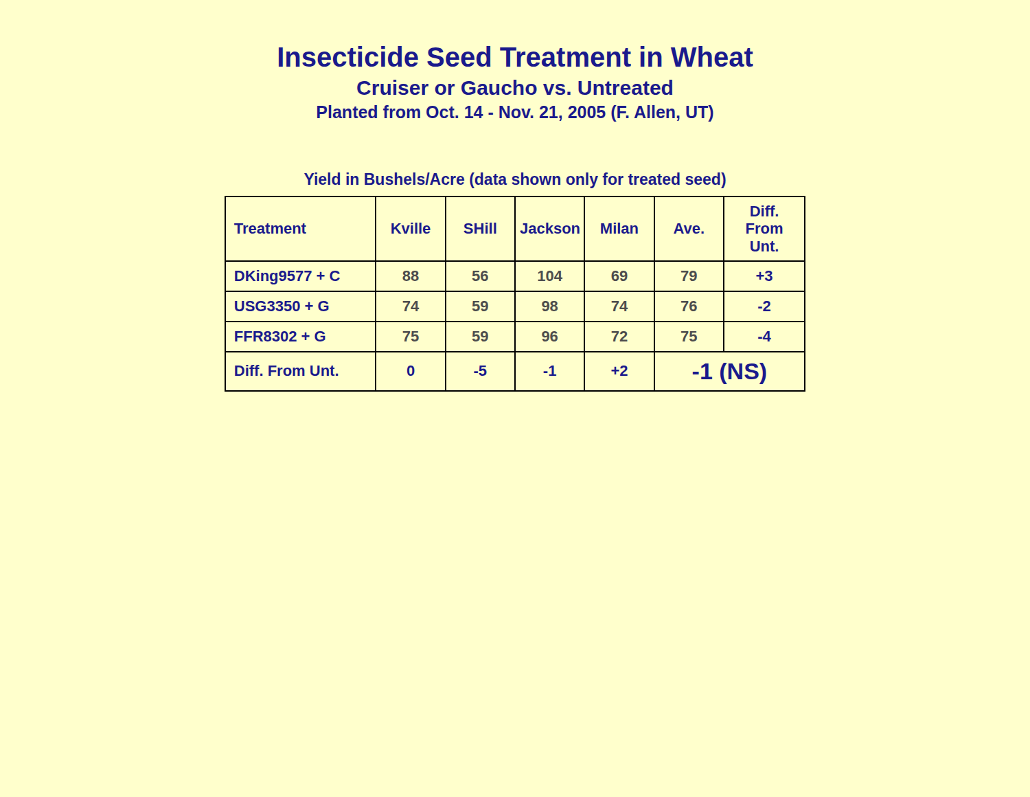Insecticide Seed Treatment in Wheat
Cruiser or Gaucho vs. Untreated
Planted from Oct. 14 - Nov. 21, 2005 (F. Allen, UT)
Yield in Bushels/Acre (data shown only for treated seed)
| Treatment | Kville | SHill | Jackson | Milan | Ave. | Diff. From Unt. |
| --- | --- | --- | --- | --- | --- | --- |
| DKing9577 + C | 88 | 56 | 104 | 69 | 79 | +3 |
| USG3350 + G | 74 | 59 | 98 | 74 | 76 | -2 |
| FFR8302 + G | 75 | 59 | 96 | 72 | 75 | -4 |
| Diff. From Unt. | 0 | -5 | -1 | +2 | -1 (NS) |